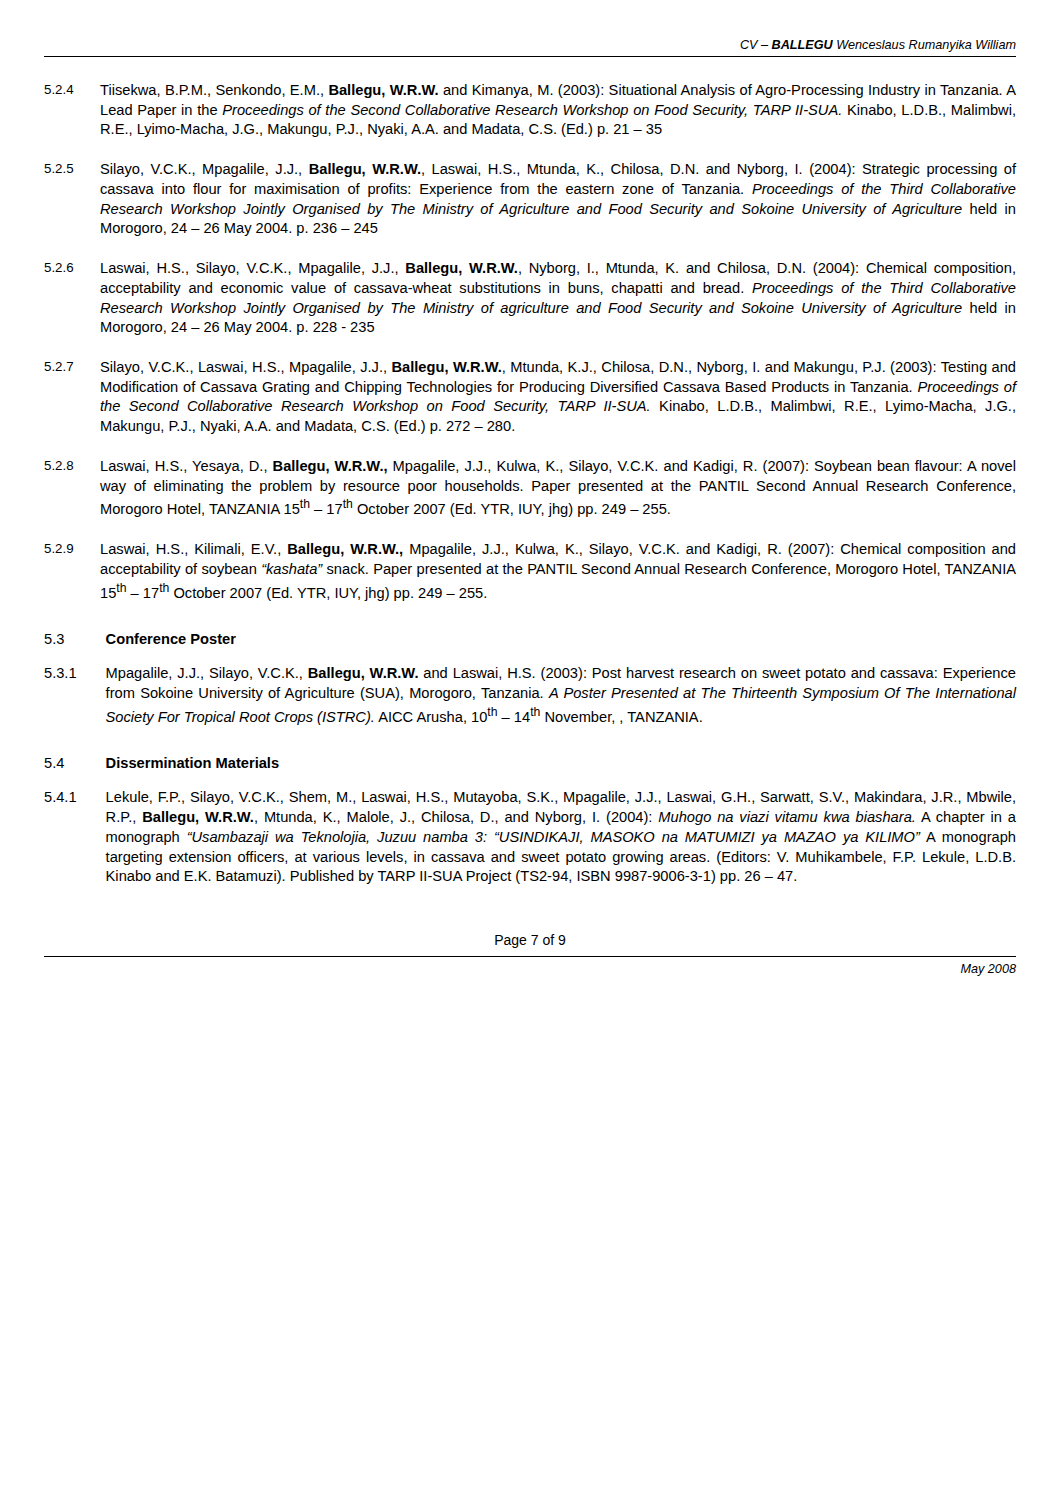CV – BALLEGU Wenceslaus Rumanyika William
5.2.4
Tiisekwa, B.P.M., Senkondo, E.M., Ballegu, W.R.W. and Kimanya, M. (2003): Situational Analysis of Agro-Processing Industry in Tanzania. A Lead Paper in the Proceedings of the Second Collaborative Research Workshop on Food Security, TARP II-SUA. Kinabo, L.D.B., Malimbwi, R.E., Lyimo-Macha, J.G., Makungu, P.J., Nyaki, A.A. and Madata, C.S. (Ed.) p. 21 – 35
5.2.5
Silayo, V.C.K., Mpagalile, J.J., Ballegu, W.R.W., Laswai, H.S., Mtunda, K., Chilosa, D.N. and Nyborg, I. (2004): Strategic processing of cassava into flour for maximisation of profits: Experience from the eastern zone of Tanzania. Proceedings of the Third Collaborative Research Workshop Jointly Organised by The Ministry of Agriculture and Food Security and Sokoine University of Agriculture held in Morogoro, 24 – 26 May 2004. p. 236 – 245
5.2.6
Laswai, H.S., Silayo, V.C.K., Mpagalile, J.J., Ballegu, W.R.W., Nyborg, I., Mtunda, K. and Chilosa, D.N. (2004): Chemical composition, acceptability and economic value of cassava-wheat substitutions in buns, chapatti and bread. Proceedings of the Third Collaborative Research Workshop Jointly Organised by The Ministry of agriculture and Food Security and Sokoine University of Agriculture held in Morogoro, 24 – 26 May 2004. p. 228 - 235
5.2.7
Silayo, V.C.K., Laswai, H.S., Mpagalile, J.J., Ballegu, W.R.W., Mtunda, K.J., Chilosa, D.N., Nyborg, I. and Makungu, P.J. (2003): Testing and Modification of Cassava Grating and Chipping Technologies for Producing Diversified Cassava Based Products in Tanzania. Proceedings of the Second Collaborative Research Workshop on Food Security, TARP II-SUA. Kinabo, L.D.B., Malimbwi, R.E., Lyimo-Macha, J.G., Makungu, P.J., Nyaki, A.A. and Madata, C.S. (Ed.) p. 272 – 280.
5.2.8
Laswai, H.S., Yesaya, D., Ballegu, W.R.W., Mpagalile, J.J., Kulwa, K., Silayo, V.C.K. and Kadigi, R. (2007): Soybean bean flavour: A novel way of eliminating the problem by resource poor households. Paper presented at the PANTIL Second Annual Research Conference, Morogoro Hotel, TANZANIA 15th – 17th October 2007 (Ed. YTR, IUY, jhg) pp. 249 – 255.
5.2.9
Laswai, H.S., Kilimali, E.V., Ballegu, W.R.W., Mpagalile, J.J., Kulwa, K., Silayo, V.C.K. and Kadigi, R. (2007): Chemical composition and acceptability of soybean “kashata” snack. Paper presented at the PANTIL Second Annual Research Conference, Morogoro Hotel, TANZANIA 15th – 17th October 2007 (Ed. YTR, IUY, jhg) pp. 249 – 255.
5.3 Conference Poster
5.3.1
Mpagalile, J.J., Silayo, V.C.K., Ballegu, W.R.W. and Laswai, H.S. (2003): Post harvest research on sweet potato and cassava: Experience from Sokoine University of Agriculture (SUA), Morogoro, Tanzania. A Poster Presented at The Thirteenth Symposium Of The International Society For Tropical Root Crops (ISTRC). AICC Arusha, 10th – 14th November, , TANZANIA.
5.4 Dissermination Materials
5.4.1
Lekule, F.P., Silayo, V.C.K., Shem, M., Laswai, H.S., Mutayoba, S.K., Mpagalile, J.J., Laswai, G.H., Sarwatt, S.V., Makindara, J.R., Mbwile, R.P., Ballegu, W.R.W., Mtunda, K., Malole, J., Chilosa, D., and Nyborg, I. (2004): Muhogo na viazi vitamu kwa biashara. A chapter in a monograph “Usambazaji wa Teknolojia, Juzuu namba 3: “USINDIKAJI, MASOKO na MATUMIZI ya MAZAO ya KILIMO” A monograph targeting extension officers, at various levels, in cassava and sweet potato growing areas. (Editors: V. Muhikambele, F.P. Lekule, L.D.B. Kinabo and E.K. Batamuzi). Published by TARP II-SUA Project (TS2-94, ISBN 9987-9006-3-1) pp. 26 – 47.
Page 7 of 9
May 2008